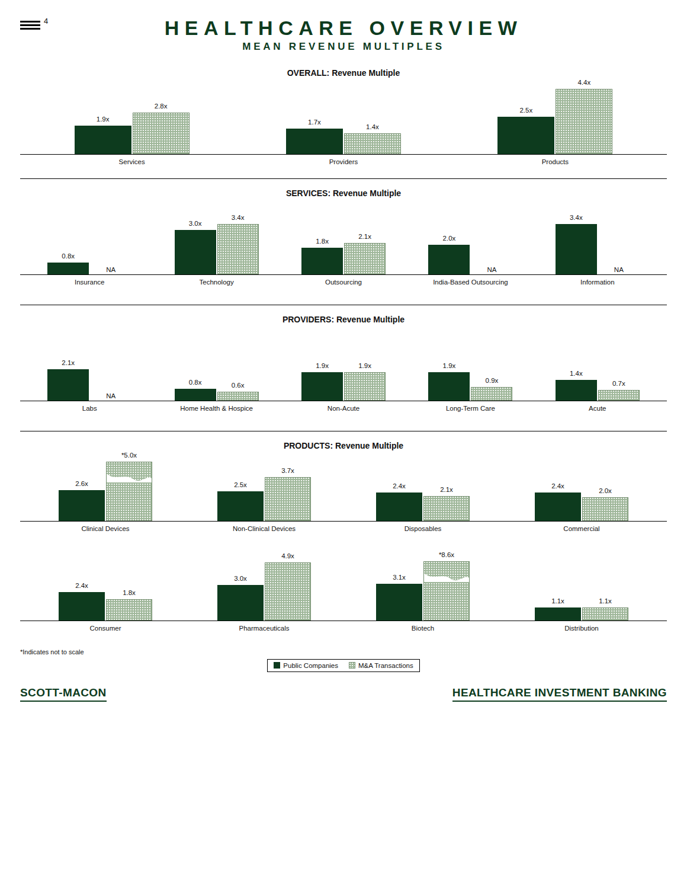4
HEALTHCARE OVERVIEW
MEAN REVENUE MULTIPLES
OVERALL: Revenue Multiple
1.9x
2.8x
1.7x
1.4x
2.5x
4.4x
Services
Providers
Products
SERVICES: Revenue Multiple
0.8x
NA
3.0x
3.4x
1.8x
2.1x
2.0x
NA
3.4x
NA
Insurance
Technology
Outsourcing
India-Based Outsourcing
Information
PROVIDERS: Revenue Multiple
2.1x
NA
0.8x
0.6x
1.9x
1.9x
1.9x
0.9x
1.4x
0.7x
Labs
Home Health & Hospice
Non-Acute
Long-Term Care
Acute
PRODUCTS: Revenue Multiple
2.6x
*5.0x
2.5x
3.7x
2.4x
2.1x
2.4x
2.0x
Clinical Devices
Non-Clinical Devices
Disposables
Commercial
2.4x
1.8x
3.0x
4.9x
3.1x
*8.6x
1.1x
1.1x
Consumer
Pharmaceuticals
Biotech
Distribution
*Indicates not to scale
Public Companies M&A Transactions
SCOTT-MACON
HEALTHCARE INVESTMENT BANKING